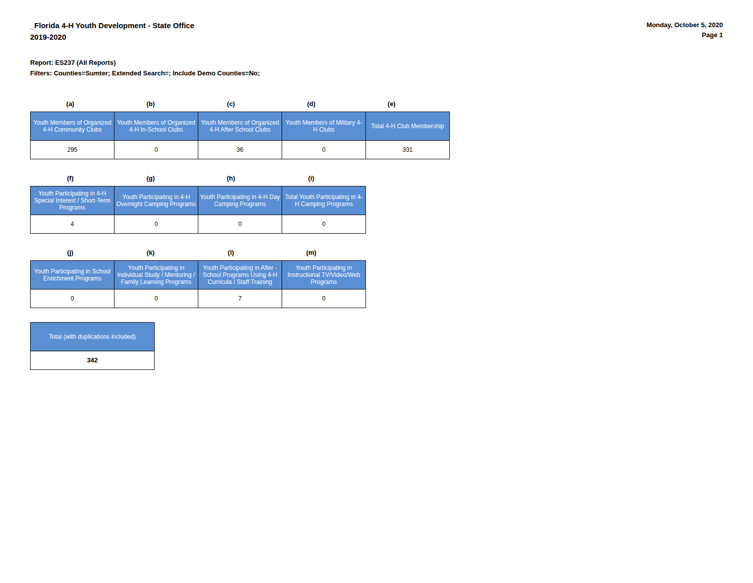_Florida 4-H Youth Development - State Office
2019-2020
Monday, October 5, 2020
Page 1
Report: ES237 (All Reports)
Filters: Counties=Sumter; Extended Search=; Include Demo Counties=No;
| (a) | (b) | (c) | (d) | (e) |
| Youth Members of Organized 4-H Community Clubs | Youth Members of Organized 4-H In-School Clubs | Youth Members of Organized 4-H After School Clubs | Youth Members of Military 4-H Clubs | Total 4-H Club Membership |
| --- | --- | --- | --- | --- |
| 295 | 0 | 36 | 0 | 331 |
| (f) | (g) | (h) | (i) |
| Youth Participating in 4-H Special Interest / Short-Term Programs | Youth Participating in 4-H Overnight Camping Programs | Youth Participating in 4-H Day Camping Programs | Total Youth Participating in 4-H Camping Programs |
| --- | --- | --- | --- |
| 4 | 0 | 0 | 0 |
| (j) | (k) | (l) | (m) |
| Youth Participating in School Enrichment Programs | Youth Participating in Individual Study / Mentoring / Family Learning Programs | Youth Participating in After - School Programs Using 4-H Curricula / Staff Training | Youth Participating in Instructional TV/Video/Web Programs |
| --- | --- | --- | --- |
| 0 | 0 | 7 | 0 |
| Total (with duplications included) |
| --- |
| 342 |